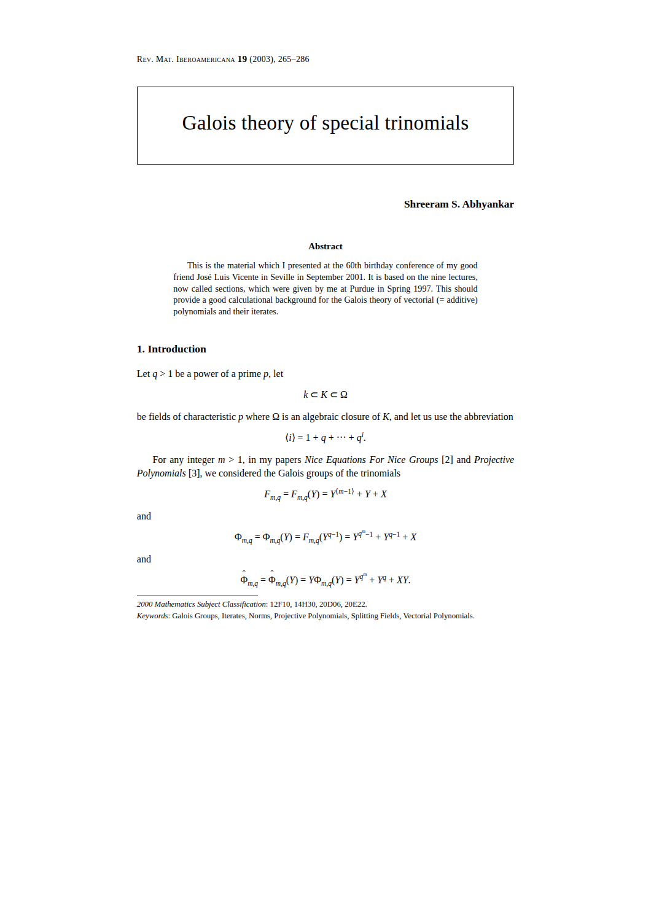Rev. Mat. Iberoamericana 19 (2003), 265–286
Galois theory of special trinomials
Shreeram S. Abhyankar
Abstract
This is the material which I presented at the 60th birthday conference of my good friend José Luis Vicente in Seville in September 2001. It is based on the nine lectures, now called sections, which were given by me at Purdue in Spring 1997. This should provide a good calculational background for the Galois theory of vectorial (= additive) polynomials and their iterates.
1. Introduction
Let q > 1 be a power of a prime p, let
k ⊂ K ⊂ Ω
be fields of characteristic p where Ω is an algebraic closure of K, and let us use the abbreviation
⟨i⟩ = 1 + q + ··· + qi.
For any integer m > 1, in my papers Nice Equations For Nice Groups [2] and Projective Polynomials [3], we considered the Galois groups of the trinomials
Fm,q = Fm,q(Y) = Y⟨m−1⟩ + Y + X
and
Φm,q = Φm,q(Y) = Fm,q(Yq−1) = Yqm−1 + Yq−1 + X
and
̂Φm,q = ̂Φm,q(Y) = YΦm,q(Y) = Yqm + Yq + XY.
2000 Mathematics Subject Classification: 12F10, 14H30, 20D06, 20E22.
Keywords: Galois Groups, Iterates, Norms, Projective Polynomials, Splitting Fields, Vectorial Polynomials.